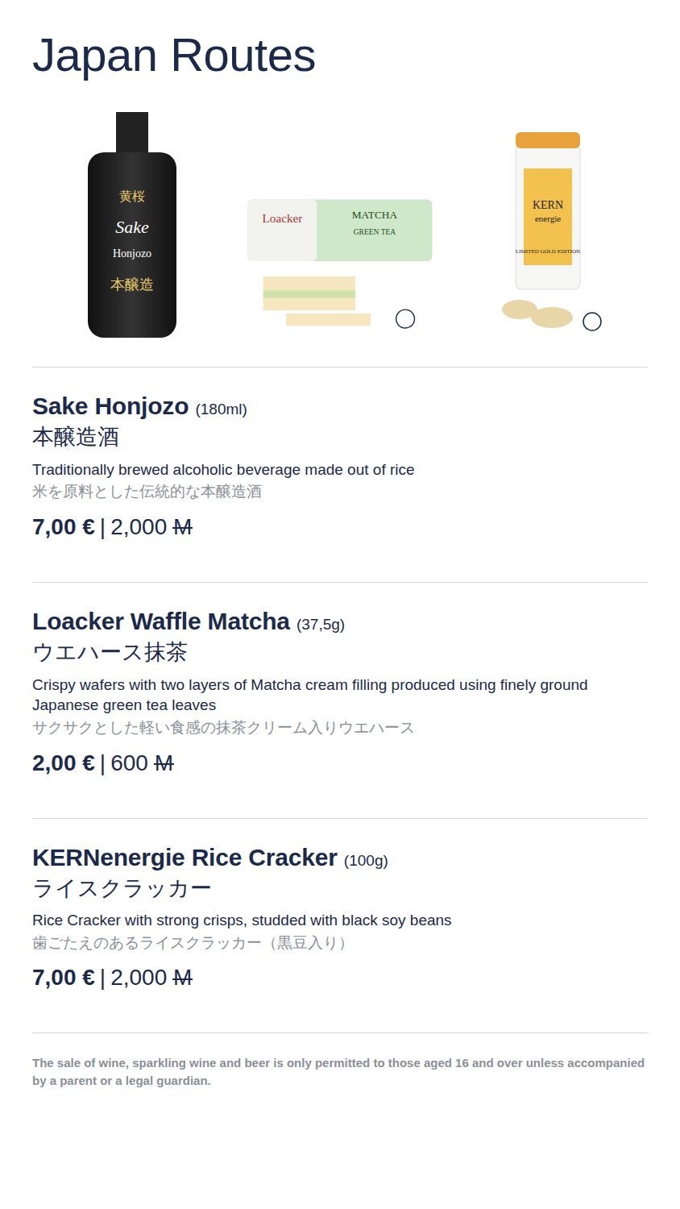Japan Routes
Sake Honjozo (180ml)
本醸造酒
Traditionally brewed alcoholic beverage made out of rice
米を原料とした伝統的な本醸造酒
7,00 €|2,000 M
Loacker Waffle Matcha (37,5g)
ウエハース抹茶
Crispy wafers with two layers of Matcha cream filling produced using finely ground Japanese green tea leaves
サクサクとした軽い食感の抹茶クリーム入りウエハース
2,00 €|600 M
KERNenergie Rice Cracker (100g)
ライスクラッカー
Rice Cracker with strong crisps, studded with black soy beans
歯ごたえのあるライスクラッカー（黒豆入り）
7,00 €|2,000 M
The sale of wine, sparkling wine and beer is only permitted to those aged 16 and over unless accompanied by a parent or a legal guardian.